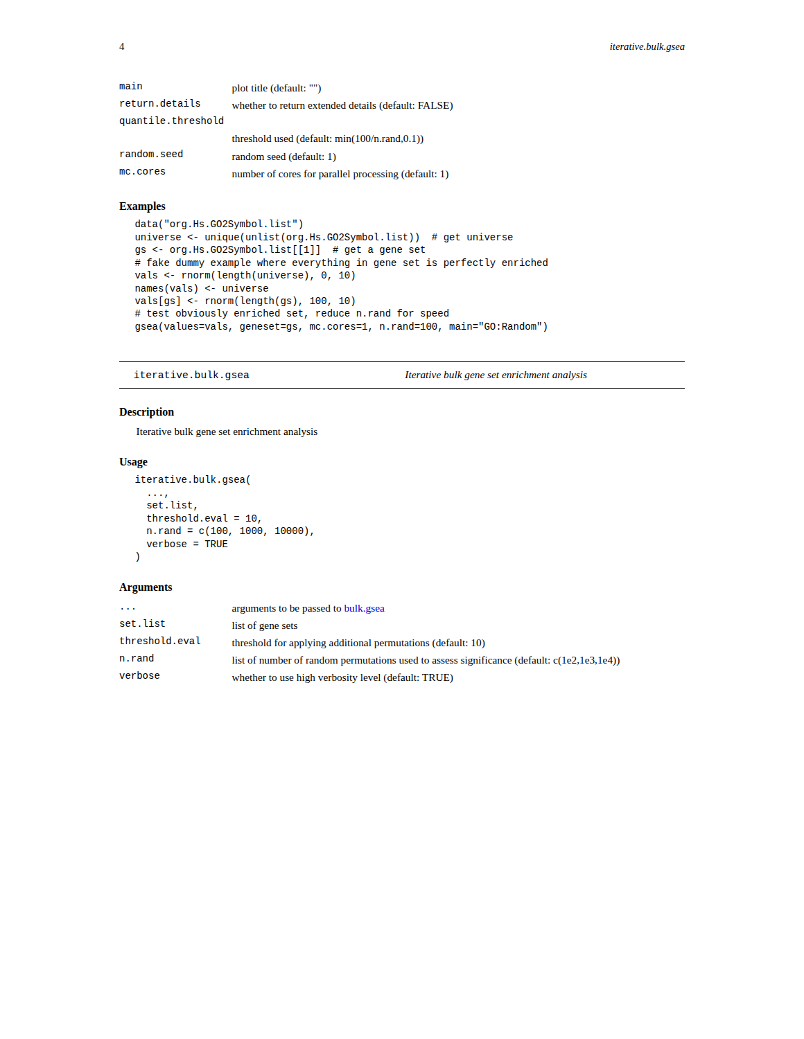4 iterative.bulk.gsea
main
plot title (default: "")
return.details
whether to return extended details (default: FALSE)
quantile.threshold
threshold used (default: min(100/n.rand,0.1))
random.seed
random seed (default: 1)
mc.cores
number of cores for parallel processing (default: 1)
Examples
data("org.Hs.GO2Symbol.list")
universe <- unique(unlist(org.Hs.GO2Symbol.list))  # get universe
gs <- org.Hs.GO2Symbol.list[[1]]  # get a gene set
# fake dummy example where everything in gene set is perfectly enriched
vals <- rnorm(length(universe), 0, 10)
names(vals) <- universe
vals[gs] <- rnorm(length(gs), 100, 10)
# test obviously enriched set, reduce n.rand for speed
gsea(values=vals, geneset=gs, mc.cores=1, n.rand=100, main="GO:Random")
iterative.bulk.gsea Iterative bulk gene set enrichment analysis
Description
Iterative bulk gene set enrichment analysis
Usage
iterative.bulk.gsea(
  ...,
  set.list,
  threshold.eval = 10,
  n.rand = c(100, 1000, 10000),
  verbose = TRUE
)
Arguments
...
arguments to be passed to bulk.gsea
set.list
list of gene sets
threshold.eval
threshold for applying additional permutations (default: 10)
n.rand
list of number of random permutations used to assess significance (default: c(1e2,1e3,1e4))
verbose
whether to use high verbosity level (default: TRUE)